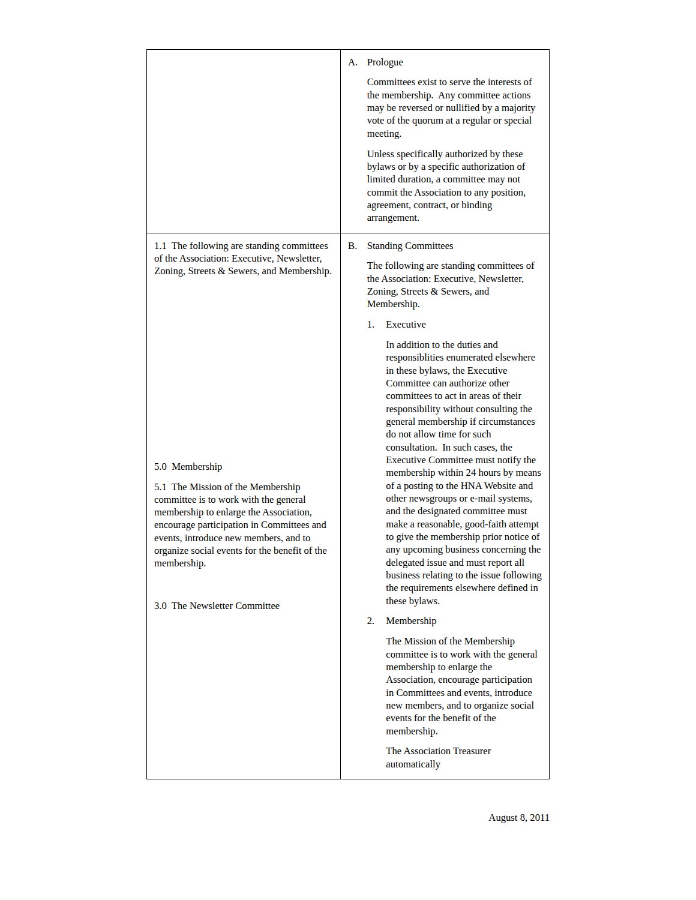| | A. Prologue Committees exist to serve the interests of the membership. Any committee actions may be reversed or nullified by a majority vote of the quorum at a regular or special meeting. Unless specifically authorized by these bylaws or by a specific authorization of limited duration, a committee may not commit the Association to any position, agreement, contract, or binding arrangement. |
| 1.1 The following are standing committees of the Association: Executive, Newsletter, Zoning, Streets & Sewers, and Membership. 5.0 Membership 5.1 The Mission of the Membership committee is to work with the general membership to enlarge the Association, encourage participation in Committees and events, introduce new members, and to organize social events for the benefit of the membership. 3.0 The Newsletter Committee | B. Standing Committees The following are standing committees of the Association: Executive, Newsletter, Zoning, Streets & Sewers, and Membership. 1. Executive In addition to the duties and responsiblities enumerated elsewhere in these bylaws, the Executive Committee can authorize other committees to act in areas of their responsibility without consulting the general membership if circumstances do not allow time for such consultation. In such cases, the Executive Committee must notify the membership within 24 hours by means of a posting to the HNA Website and other newsgroups or e-mail systems, and the designated committee must make a reasonable, good-faith attempt to give the membership prior notice of any upcoming business concerning the delegated issue and must report all business relating to the issue following the requirements elsewhere defined in these bylaws. 2. Membership The Mission of the Membership committee is to work with the general membership to enlarge the Association, encourage participation in Committees and events, introduce new members, and to organize social events for the benefit of the membership. The Association Treasurer automatically |
August 8, 2011